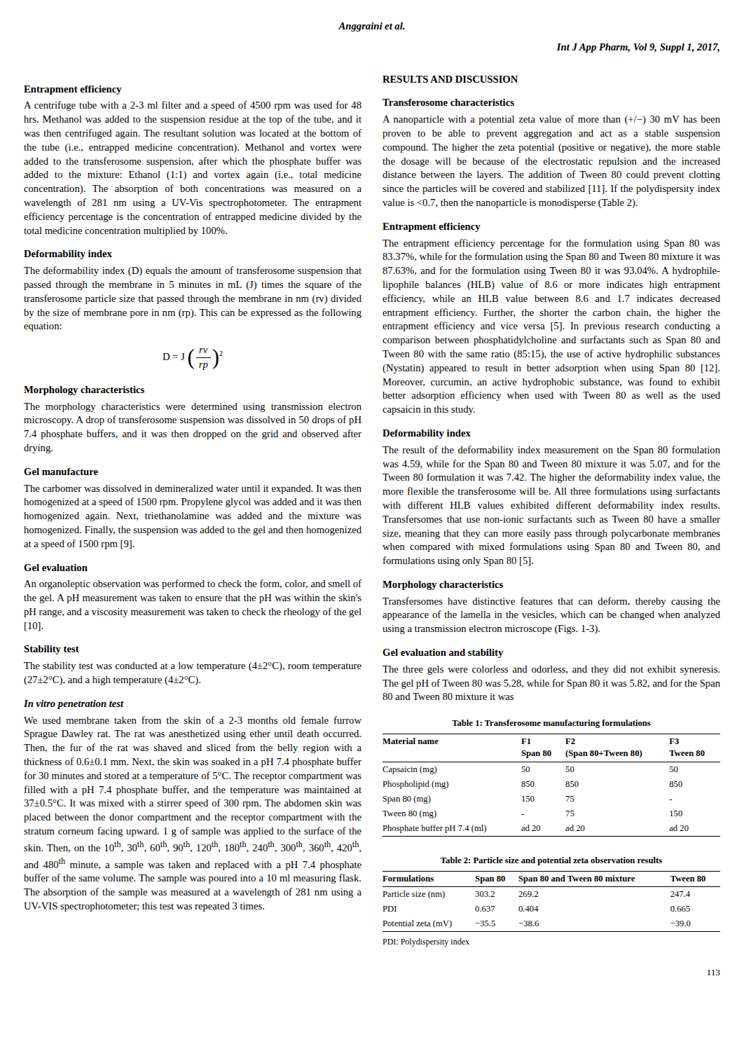Anggraini et al.
Int J App Pharm, Vol 9, Suppl 1, 2017,
Entrapment efficiency
A centrifuge tube with a 2-3 ml filter and a speed of 4500 rpm was used for 48 hrs. Methanol was added to the suspension residue at the top of the tube, and it was then centrifuged again. The resultant solution was located at the bottom of the tube (i.e., entrapped medicine concentration). Methanol and vortex were added to the transferosome suspension, after which the phosphate buffer was added to the mixture: Ethanol (1:1) and vortex again (i.e., total medicine concentration). The absorption of both concentrations was measured on a wavelength of 281 nm using a UV-Vis spectrophotometer. The entrapment efficiency percentage is the concentration of entrapped medicine divided by the total medicine concentration multiplied by 100%.
Deformability index
The deformability index (D) equals the amount of transferosome suspension that passed through the membrane in 5 minutes in mL (J) times the square of the transferosome particle size that passed through the membrane in nm (rv) divided by the size of membrane pore in nm (rp). This can be expressed as the following equation:
D = J (rv rp)2
Morphology characteristics
The morphology characteristics were determined using transmission electron microscopy. A drop of transferosome suspension was dissolved in 50 drops of pH 7.4 phosphate buffers, and it was then dropped on the grid and observed after drying.
Gel manufacture
The carbomer was dissolved in demineralized water until it expanded. It was then homogenized at a speed of 1500 rpm. Propylene glycol was added and it was then homogenized again. Next, triethanolamine was added and the mixture was homogenized. Finally, the suspension was added to the gel and then homogenized at a speed of 1500 rpm [9].
Gel evaluation
An organoleptic observation was performed to check the form, color, and smell of the gel. A pH measurement was taken to ensure that the pH was within the skin's pH range, and a viscosity measurement was taken to check the rheology of the gel [10].
Stability test
The stability test was conducted at a low temperature (4±2°C), room temperature (27±2°C), and a high temperature (4±2°C).
In vitro penetration test
We used membrane taken from the skin of a 2-3 months old female furrow Sprague Dawley rat. The rat was anesthetized using ether until death occurred. Then, the fur of the rat was shaved and sliced from the belly region with a thickness of 0.6±0.1 mm. Next, the skin was soaked in a pH 7.4 phosphate buffer for 30 minutes and stored at a temperature of 5°C. The receptor compartment was filled with a pH 7.4 phosphate buffer, and the temperature was maintained at 37±0.5°C. It was mixed with a stirrer speed of 300 rpm. The abdomen skin was placed between the donor compartment and the receptor compartment with the stratum corneum facing upward. 1 g of sample was applied to the surface of the skin. Then, on the 10th, 30th, 60th, 90th, 120th, 180th, 240th, 300th, 360th, 420th, and 480th minute, a sample was taken and replaced with a pH 7.4 phosphate buffer of the same volume. The sample was poured into a 10 ml measuring flask. The absorption of the sample was measured at a wavelength of 281 nm using a UV-VIS spectrophotometer; this test was repeated 3 times.
RESULTS AND DISCUSSION
Transferosome characteristics
A nanoparticle with a potential zeta value of more than (+/−) 30 mV has been proven to be able to prevent aggregation and act as a stable suspension compound. The higher the zeta potential (positive or negative), the more stable the dosage will be because of the electrostatic repulsion and the increased distance between the layers. The addition of Tween 80 could prevent clotting since the particles will be covered and stabilized [11]. If the polydispersity index value is <0.7, then the nanoparticle is monodisperse (Table 2).
Entrapment efficiency
The entrapment efficiency percentage for the formulation using Span 80 was 83.37%, while for the formulation using the Span 80 and Tween 80 mixture it was 87.63%, and for the formulation using Tween 80 it was 93.04%. A hydrophile-lipophile balances (HLB) value of 8.6 or more indicates high entrapment efficiency, while an HLB value between 8.6 and 1.7 indicates decreased entrapment efficiency. Further, the shorter the carbon chain, the higher the entrapment efficiency and vice versa [5]. In previous research conducting a comparison between phosphatidylcholine and surfactants such as Span 80 and Tween 80 with the same ratio (85:15), the use of active hydrophilic substances (Nystatin) appeared to result in better adsorption when using Span 80 [12]. Moreover, curcumin, an active hydrophobic substance, was found to exhibit better adsorption efficiency when used with Tween 80 as well as the used capsaicin in this study.
Deformability index
The result of the deformability index measurement on the Span 80 formulation was 4.59, while for the Span 80 and Tween 80 mixture it was 5.07, and for the Tween 80 formulation it was 7.42. The higher the deformability index value, the more flexible the transferosome will be. All three formulations using surfactants with different HLB values exhibited different deformability index results. Transfersomes that use non-ionic surfactants such as Tween 80 have a smaller size, meaning that they can more easily pass through polycarbonate membranes when compared with mixed formulations using Span 80 and Tween 80, and formulations using only Span 80 [5].
Morphology characteristics
Transfersomes have distinctive features that can deform, thereby causing the appearance of the lamella in the vesicles, which can be changed when analyzed using a transmission electron microscope (Figs. 1-3).
Gel evaluation and stability
The three gels were colorless and odorless, and they did not exhibit syneresis. The gel pH of Tween 80 was 5.28, while for Span 80 it was 5.82, and for the Span 80 and Tween 80 mixture it was
Table 1: Transferosome manufacturing formulations
| Material name | F1 Span 80 | F2 (Span 80+Tween 80) | F3 Tween 80 |
| --- | --- | --- | --- |
| Capsaicin (mg) | 50 | 50 | 50 |
| Phospholipid (mg) | 850 | 850 | 850 |
| Span 80 (mg) | 150 | 75 | - |
| Tween 80 (mg) | - | 75 | 150 |
| Phosphate buffer pH 7.4 (ml) | ad 20 | ad 20 | ad 20 |
Table 2: Particle size and potential zeta observation results
| Formulations | Span 80 | Span 80 and Tween 80 mixture | Tween 80 |
| --- | --- | --- | --- |
| Particle size (nm) | 303.2 | 269.2 | 247.4 |
| PDI | 0.637 | 0.404 | 0.665 |
| Potential zeta (mV) | −35.5 | −38.6 | −39.0 |
PDI: Polydispersity index
113